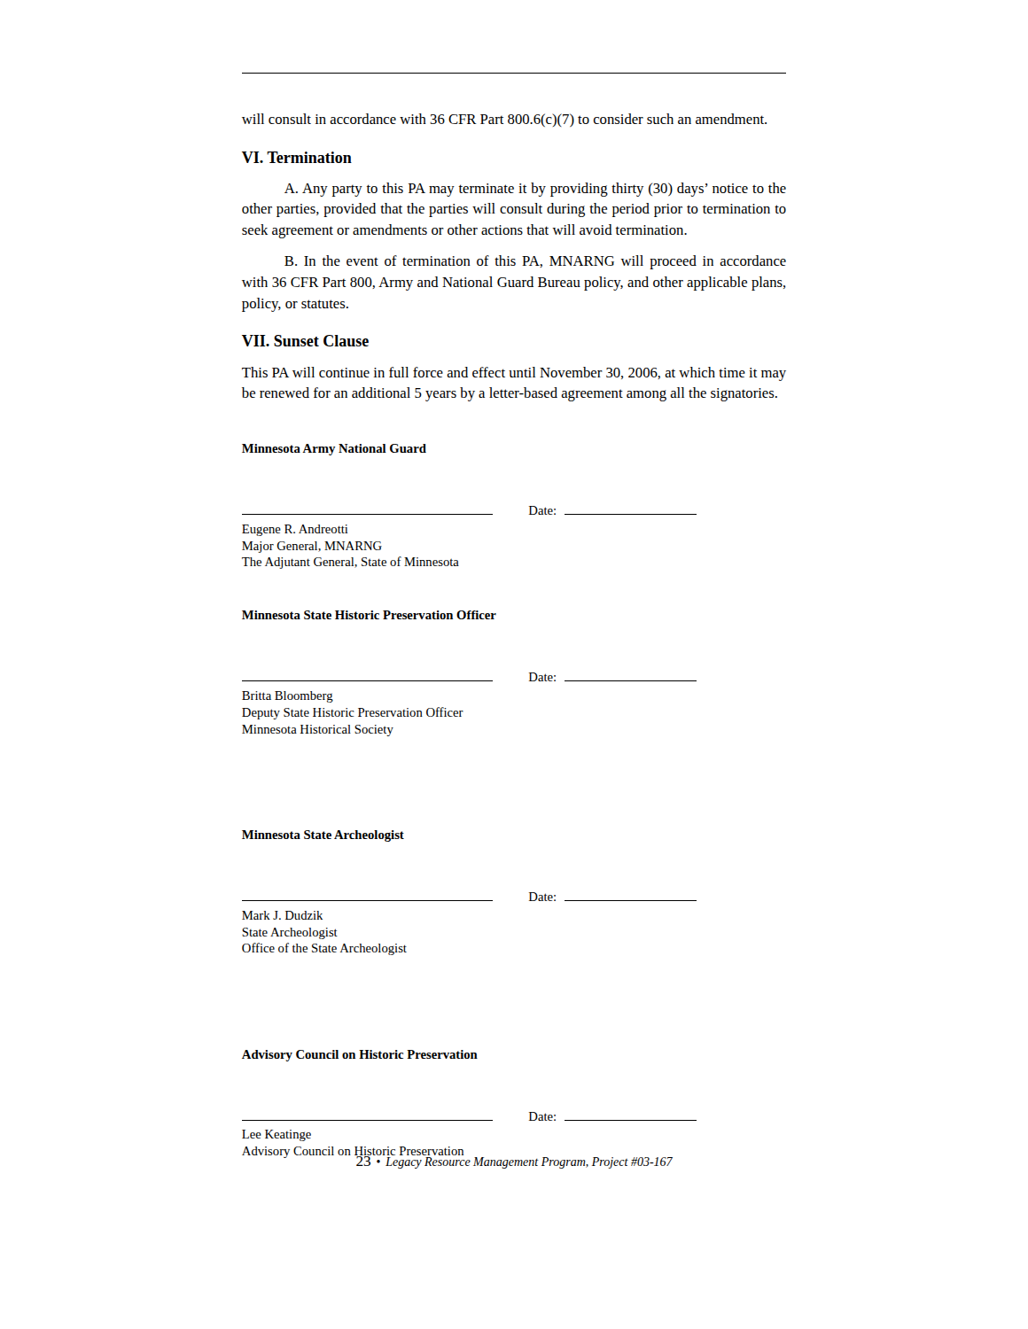will consult in accordance with 36 CFR Part 800.6(c)(7) to consider such an amendment.
VI. Termination
A. Any party to this PA may terminate it by providing thirty (30) days’ notice to the other parties, provided that the parties will consult during the period prior to termination to seek agreement or amendments or other actions that will avoid termination.
B. In the event of termination of this PA, MNARNG will proceed in accordance with 36 CFR Part 800, Army and National Guard Bureau policy, and other applicable plans, policy, or statutes.
VII. Sunset Clause
This PA will continue in full force and effect until November 30, 2006, at which time it may be renewed for an additional 5 years by a letter-based agreement among all the signatories.
Minnesota Army National Guard
Date:
Eugene R. Andreotti
Major General, MNARNG
The Adjutant General, State of Minnesota
Minnesota State Historic Preservation Officer
Date:
Britta Bloomberg
Deputy State Historic Preservation Officer
Minnesota Historical Society
Minnesota State Archeologist
Date:
Mark J. Dudzik
State Archeologist
Office of the State Archeologist
Advisory Council on Historic Preservation
Date:
Lee Keatinge
Advisory Council on Historic Preservation
23•Legacy Resource Management Program, Project #03-167